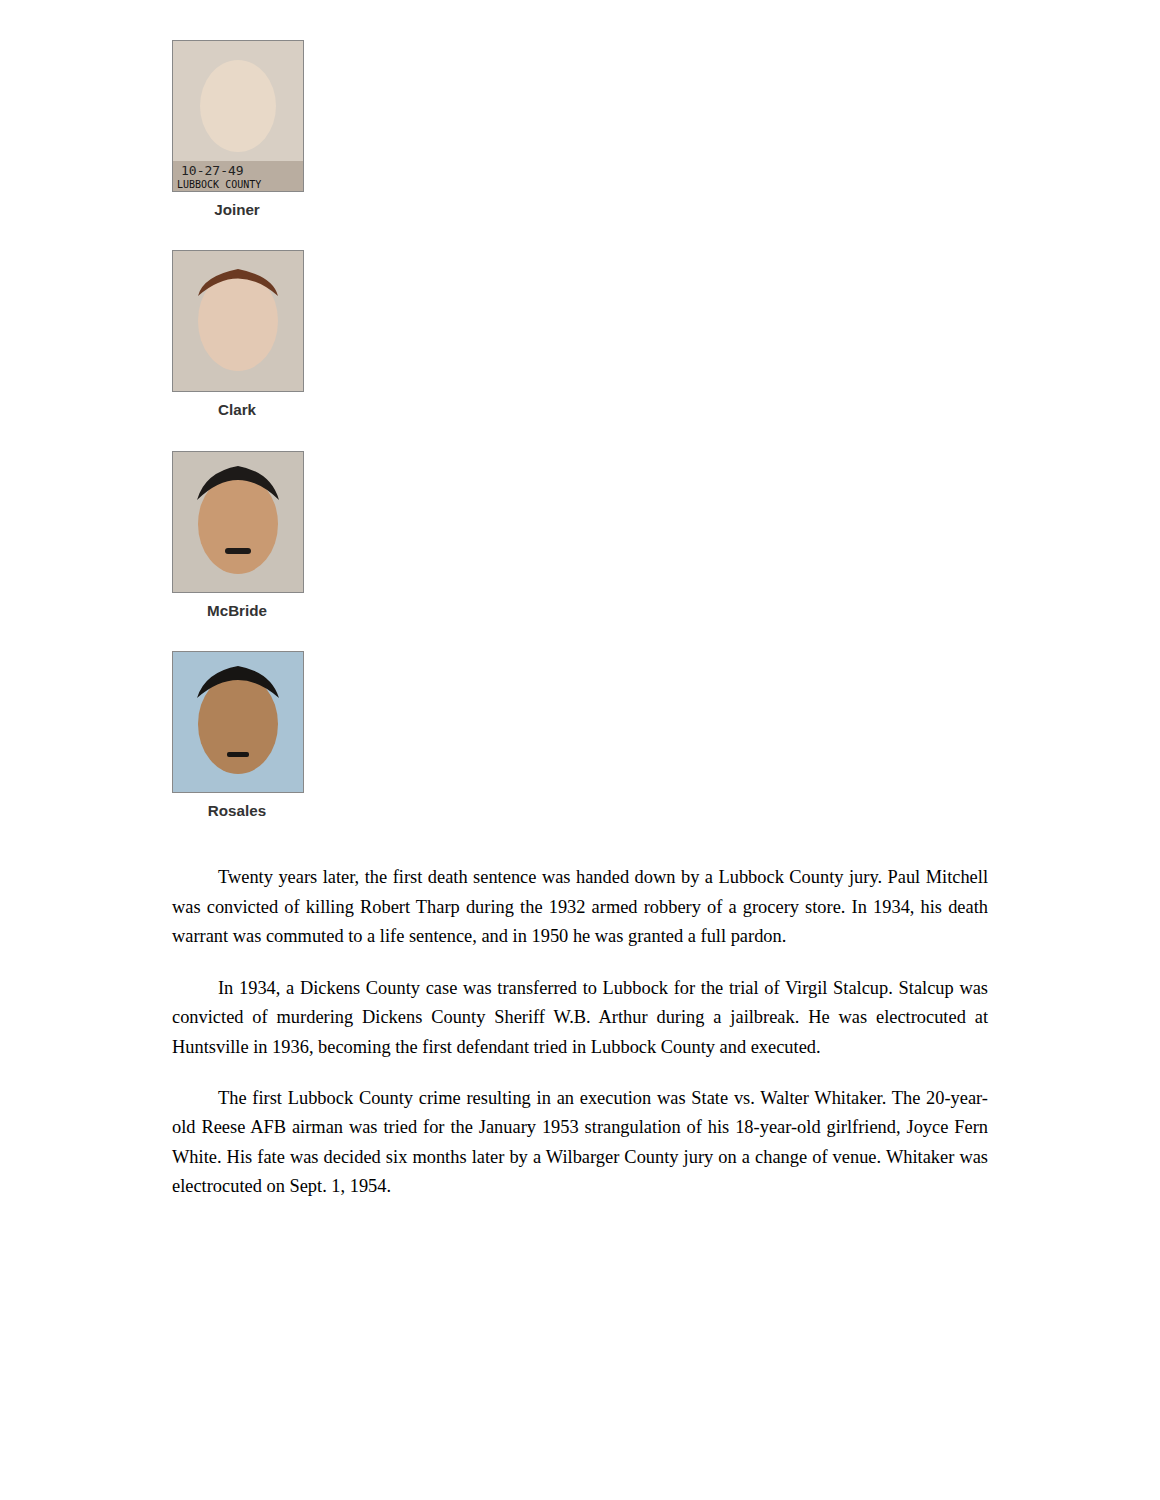Joiner
Clark
McBride
Rosales
Twenty years later, the first death sentence was handed down by a Lubbock County jury. Paul Mitchell was convicted of killing Robert Tharp during the 1932 armed robbery of a grocery store. In 1934, his death warrant was commuted to a life sentence, and in 1950 he was granted a full pardon.
In 1934, a Dickens County case was transferred to Lubbock for the trial of Virgil Stalcup. Stalcup was convicted of murdering Dickens County Sheriff W.B. Arthur during a jailbreak. He was electrocuted at Huntsville in 1936, becoming the first defendant tried in Lubbock County and executed.
The first Lubbock County crime resulting in an execution was State vs. Walter Whitaker. The 20-year-old Reese AFB airman was tried for the January 1953 strangulation of his 18-year-old girlfriend, Joyce Fern White. His fate was decided six months later by a Wilbarger County jury on a change of venue. Whitaker was electrocuted on Sept. 1, 1954.